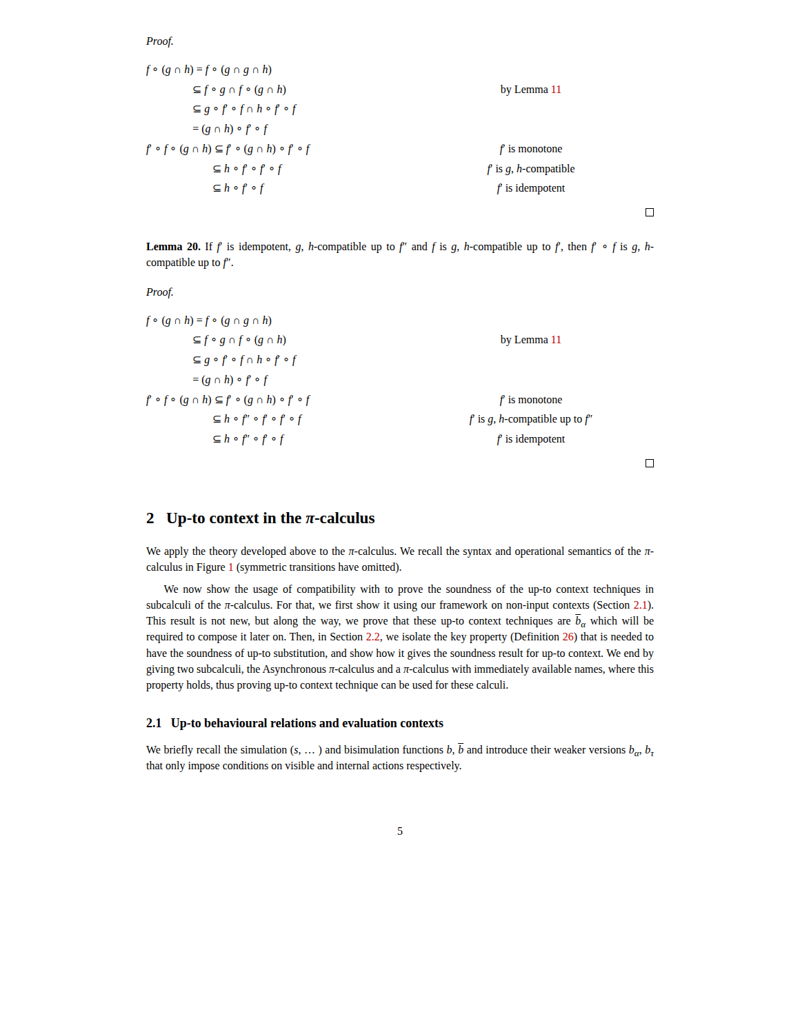Proof.
f ∘ (g ∩ h) = f ∘ (g ∩ g ∩ h)
⊆ f ∘ g ∩ f ∘ (g ∩ h)
by Lemma 11
⊆ g ∘ f′ ∘ f ∩ h ∘ f′ ∘ f
= (g ∩ h) ∘ f′ ∘ f
f′ ∘ f ∘ (g ∩ h) ⊆ f′ ∘ (g ∩ h) ∘ f′ ∘ f
f′ is monotone
⊆ h ∘ f′ ∘ f′ ∘ f
f′ is g, h-compatible
⊆ h ∘ f′ ∘ f
f′ is idempotent
Lemma 20. If f′ is idempotent, g, h-compatible up to f″ and f is g, h-compatible up to f′, then f′ ∘ f is g, h-compatible up to f″.
Proof.
f ∘ (g ∩ h) = f ∘ (g ∩ g ∩ h)
⊆ f ∘ g ∩ f ∘ (g ∩ h)
by Lemma 11
⊆ g ∘ f′ ∘ f ∩ h ∘ f′ ∘ f
= (g ∩ h) ∘ f′ ∘ f
f′ ∘ f ∘ (g ∩ h) ⊆ f′ ∘ (g ∩ h) ∘ f′ ∘ f
f′ is monotone
⊆ h ∘ f″ ∘ f′ ∘ f′ ∘ f
f′ is g, h-compatible up to f″
⊆ h ∘ f″ ∘ f′ ∘ f
f′ is idempotent
2 Up-to context in the π-calculus
We apply the theory developed above to the π-calculus. We recall the syntax and operational semantics of the π-calculus in Figure 1 (symmetric transitions have omitted).
We now show the usage of compatibility with to prove the soundness of the up-to context techniques in subcalculi of the π-calculus. For that, we first show it using our framework on non-input contexts (Section 2.1). This result is not new, but along the way, we prove that these up-to context techniques are bα which will be required to compose it later on. Then, in Section 2.2, we isolate the key property (Definition 26) that is needed to have the soundness of up-to substitution, and show how it gives the soundness result for up-to context. We end by giving two subcalculi, the Asynchronous π-calculus and a π-calculus with immediately available names, where this property holds, thus proving up-to context technique can be used for these calculi.
2.1 Up-to behavioural relations and evaluation contexts
We briefly recall the simulation (s, … ) and bisimulation functions b, b and introduce their weaker versions bα, bτ that only impose conditions on visible and internal actions respectively.
5